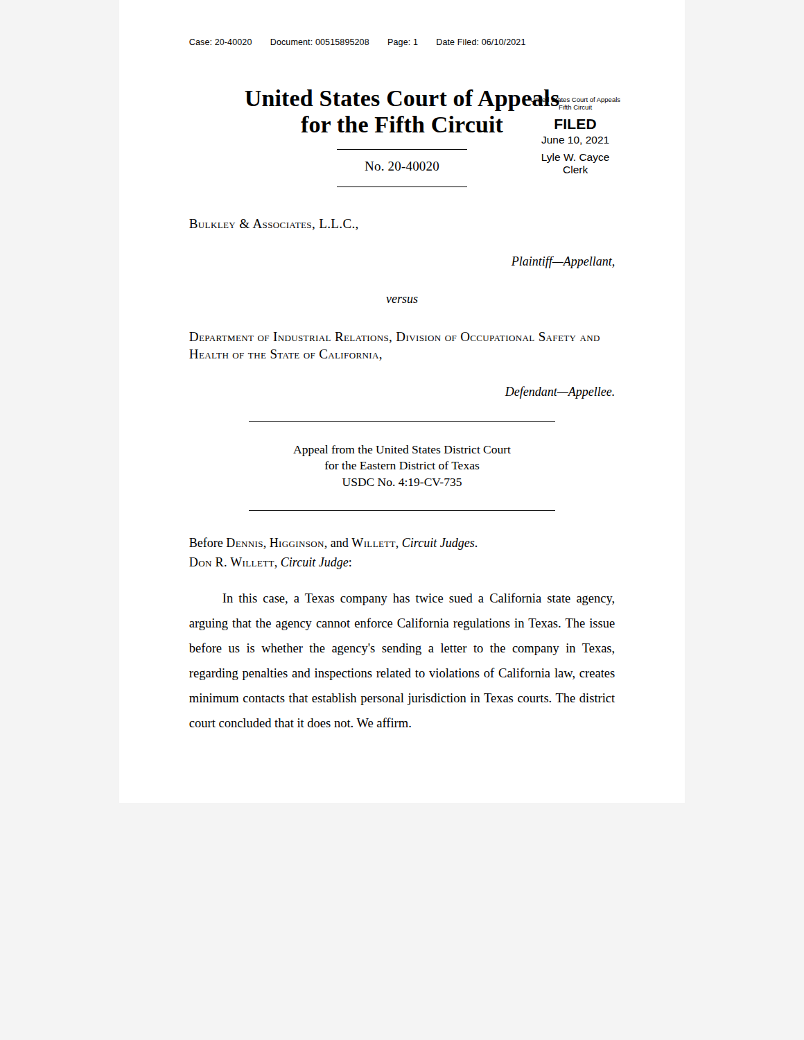Case: 20-40020 Document: 00515895208 Page: 1 Date Filed: 06/10/2021
United States Court of Appeals
Fifth Circuit
FILED
June 10, 2021
Lyle W. Cayce
Clerk
United States Court of Appealsfor the Fifth Circuit
No. 20-40020
Bulkley & Associates, L.L.C.,
Plaintiff—Appellant,
versus
Department of Industrial Relations, Division of Occupational Safety and Health of the State of California,
Defendant—Appellee.
Appeal from the United States District Court
for the Eastern District of Texas
USDC No. 4:19-CV-735
Before Dennis, Higginson, and Willett, Circuit Judges.
Don R. Willett, Circuit Judge:
In this case, a Texas company has twice sued a California state agency, arguing that the agency cannot enforce California regulations in Texas. The issue before us is whether the agency's sending a letter to the company in Texas, regarding penalties and inspections related to violations of California law, creates minimum contacts that establish personal jurisdiction in Texas courts. The district court concluded that it does not. We affirm.